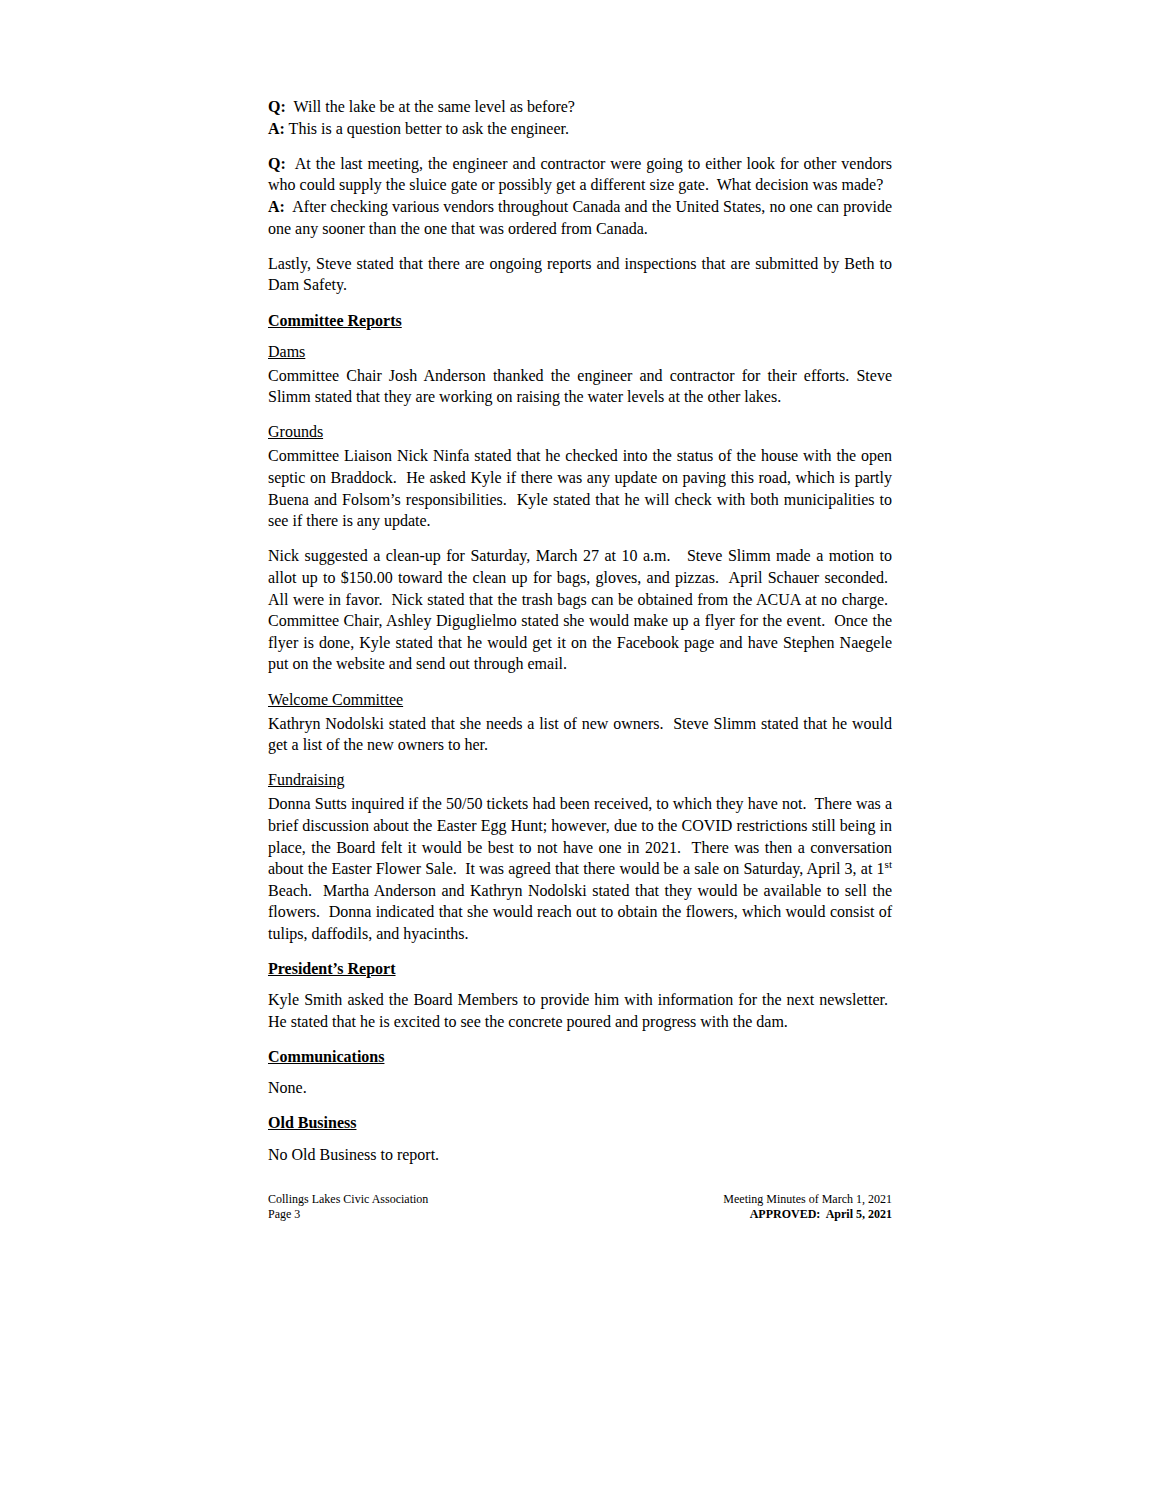Q: Will the lake be at the same level as before?
A: This is a question better to ask the engineer.
Q: At the last meeting, the engineer and contractor were going to either look for other vendors who could supply the sluice gate or possibly get a different size gate. What decision was made?
A: After checking various vendors throughout Canada and the United States, no one can provide one any sooner than the one that was ordered from Canada.
Lastly, Steve stated that there are ongoing reports and inspections that are submitted by Beth to Dam Safety.
Committee Reports
Dams
Committee Chair Josh Anderson thanked the engineer and contractor for their efforts. Steve Slimm stated that they are working on raising the water levels at the other lakes.
Grounds
Committee Liaison Nick Ninfa stated that he checked into the status of the house with the open septic on Braddock. He asked Kyle if there was any update on paving this road, which is partly Buena and Folsom’s responsibilities. Kyle stated that he will check with both municipalities to see if there is any update.
Nick suggested a clean-up for Saturday, March 27 at 10 a.m. Steve Slimm made a motion to allot up to $150.00 toward the clean up for bags, gloves, and pizzas. April Schauer seconded. All were in favor. Nick stated that the trash bags can be obtained from the ACUA at no charge. Committee Chair, Ashley Diguglielmo stated she would make up a flyer for the event. Once the flyer is done, Kyle stated that he would get it on the Facebook page and have Stephen Naegele put on the website and send out through email.
Welcome Committee
Kathryn Nodolski stated that she needs a list of new owners. Steve Slimm stated that he would get a list of the new owners to her.
Fundraising
Donna Sutts inquired if the 50/50 tickets had been received, to which they have not. There was a brief discussion about the Easter Egg Hunt; however, due to the COVID restrictions still being in place, the Board felt it would be best to not have one in 2021. There was then a conversation about the Easter Flower Sale. It was agreed that there would be a sale on Saturday, April 3, at 1st Beach. Martha Anderson and Kathryn Nodolski stated that they would be available to sell the flowers. Donna indicated that she would reach out to obtain the flowers, which would consist of tulips, daffodils, and hyacinths.
President’s Report
Kyle Smith asked the Board Members to provide him with information for the next newsletter. He stated that he is excited to see the concrete poured and progress with the dam.
Communications
None.
Old Business
No Old Business to report.
| Collings Lakes Civic Association | Meeting Minutes of March 1, 2021 |
| Page 3 | APPROVED: April 5, 2021 |